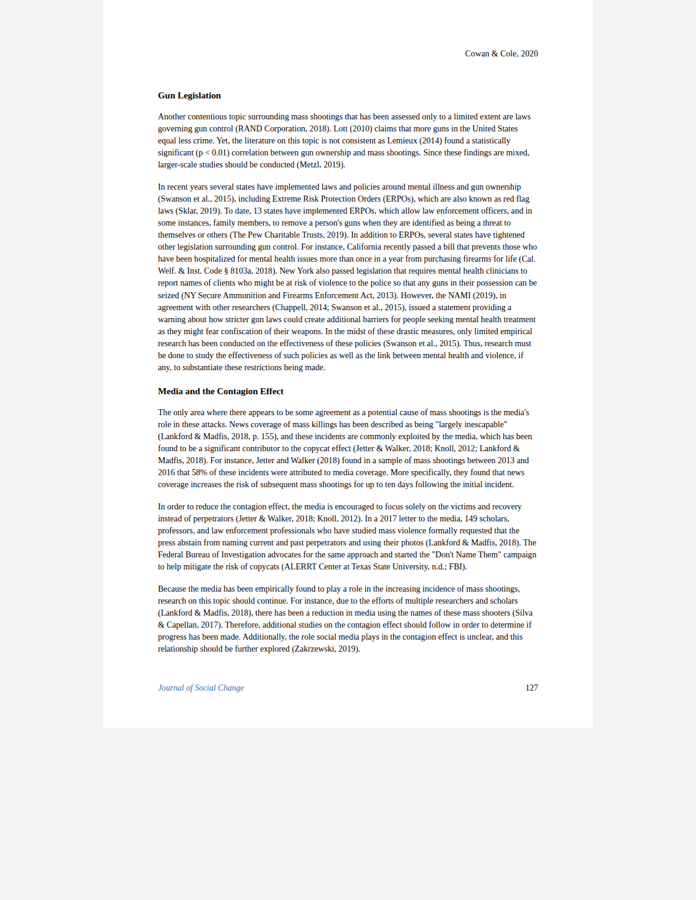Cowan & Cole, 2020
Gun Legislation
Another contentious topic surrounding mass shootings that has been assessed only to a limited extent are laws governing gun control (RAND Corporation, 2018). Lott (2010) claims that more guns in the United States equal less crime. Yet, the literature on this topic is not consistent as Lemieux (2014) found a statistically significant (p < 0.01) correlation between gun ownership and mass shootings. Since these findings are mixed, larger-scale studies should be conducted (Metzl, 2019).
In recent years several states have implemented laws and policies around mental illness and gun ownership (Swanson et al., 2015), including Extreme Risk Protection Orders (ERPOs), which are also known as red flag laws (Sklar, 2019). To date, 13 states have implemented ERPOs, which allow law enforcement officers, and in some instances, family members, to remove a person's guns when they are identified as being a threat to themselves or others (The Pew Charitable Trusts, 2019). In addition to ERPOs, several states have tightened other legislation surrounding gun control. For instance, California recently passed a bill that prevents those who have been hospitalized for mental health issues more than once in a year from purchasing firearms for life (Cal. Welf. & Inst. Code § 8103a, 2018). New York also passed legislation that requires mental health clinicians to report names of clients who might be at risk of violence to the police so that any guns in their possession can be seized (NY Secure Ammunition and Firearms Enforcement Act, 2013). However, the NAMI (2019), in agreement with other researchers (Chappell, 2014; Swanson et al., 2015), issued a statement providing a warning about how stricter gun laws could create additional barriers for people seeking mental health treatment as they might fear confiscation of their weapons. In the midst of these drastic measures, only limited empirical research has been conducted on the effectiveness of these policies (Swanson et al., 2015). Thus, research must be done to study the effectiveness of such policies as well as the link between mental health and violence, if any, to substantiate these restrictions being made.
Media and the Contagion Effect
The only area where there appears to be some agreement as a potential cause of mass shootings is the media's role in these attacks. News coverage of mass killings has been described as being "largely inescapable" (Lankford & Madfis, 2018, p. 155), and these incidents are commonly exploited by the media, which has been found to be a significant contributor to the copycat effect (Jetter & Walker, 2018; Knoll, 2012; Lankford & Madfis, 2018). For instance, Jetter and Walker (2018) found in a sample of mass shootings between 2013 and 2016 that 58% of these incidents were attributed to media coverage. More specifically, they found that news coverage increases the risk of subsequent mass shootings for up to ten days following the initial incident.
In order to reduce the contagion effect, the media is encouraged to focus solely on the victims and recovery instead of perpetrators (Jetter & Walker, 2018; Knoll, 2012). In a 2017 letter to the media, 149 scholars, professors, and law enforcement professionals who have studied mass violence formally requested that the press abstain from naming current and past perpetrators and using their photos (Lankford & Madfis, 2018). The Federal Bureau of Investigation advocates for the same approach and started the "Don't Name Them" campaign to help mitigate the risk of copycats (ALERRT Center at Texas State University, n.d.; FBI).
Because the media has been empirically found to play a role in the increasing incidence of mass shootings, research on this topic should continue. For instance, due to the efforts of multiple researchers and scholars (Lankford & Madfis, 2018), there has been a reduction in media using the names of these mass shooters (Silva & Capellan, 2017). Therefore, additional studies on the contagion effect should follow in order to determine if progress has been made. Additionally, the role social media plays in the contagion effect is unclear, and this relationship should be further explored (Zakrzewski, 2019).
Journal of Social Change 127